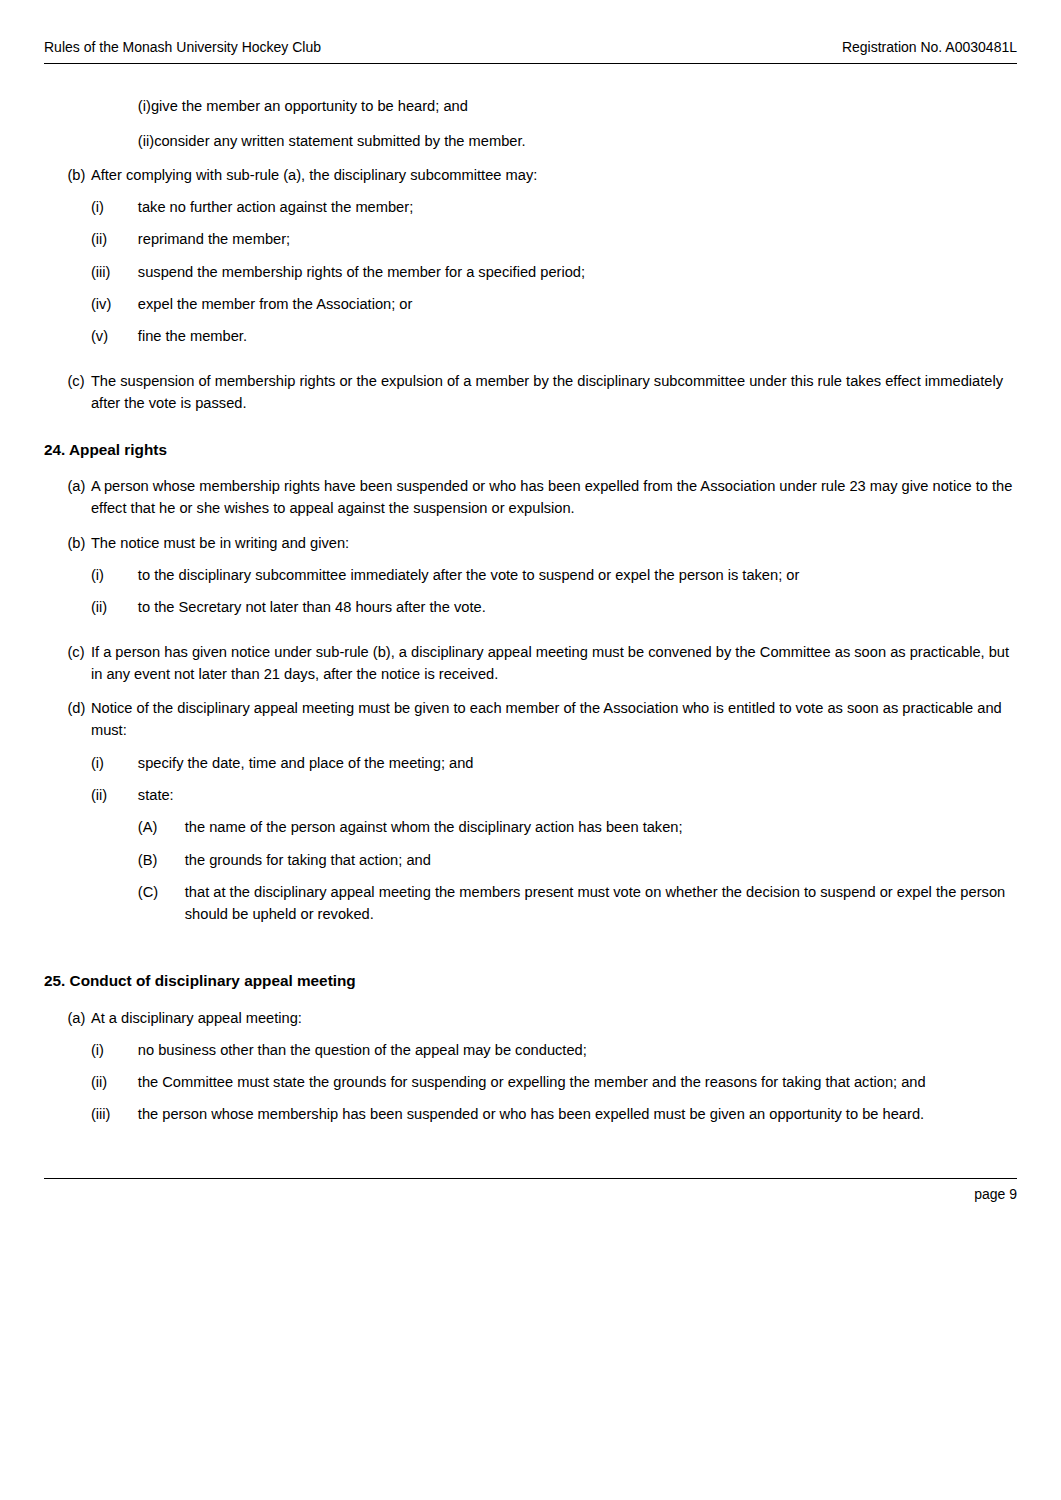Rules of the Monash University Hockey Club
Registration No. A0030481L
(i) give the member an opportunity to be heard; and
(ii) consider any written statement submitted by the member.
(b)
After complying with sub-rule (a), the disciplinary subcommittee may:
(i) take no further action against the member;
(ii) reprimand the member;
(iii) suspend the membership rights of the member for a specified period;
(iv) expel the member from the Association; or
(v) fine the member.
(c)
The suspension of membership rights or the expulsion of a member by the disciplinary subcommittee under this rule takes effect immediately after the vote is passed.
24. Appeal rights
(a)
A person whose membership rights have been suspended or who has been expelled from the Association under rule 23 may give notice to the effect that he or she wishes to appeal against the suspension or expulsion.
(b)
The notice must be in writing and given:
(i) to the disciplinary subcommittee immediately after the vote to suspend or expel the person is taken; or
(ii) to the Secretary not later than 48 hours after the vote.
(c)
If a person has given notice under sub-rule (b), a disciplinary appeal meeting must be convened by the Committee as soon as practicable, but in any event not later than 21 days, after the notice is received.
(d)
Notice of the disciplinary appeal meeting must be given to each member of the Association who is entitled to vote as soon as practicable and must:
(i) specify the date, time and place of the meeting; and
(ii)
state:
(A) the name of the person against whom the disciplinary action has been taken;
(B) the grounds for taking that action; and
(C) that at the disciplinary appeal meeting the members present must vote on whether the decision to suspend or expel the person should be upheld or revoked.
25. Conduct of disciplinary appeal meeting
(a)
At a disciplinary appeal meeting:
(i) no business other than the question of the appeal may be conducted;
(ii) the Committee must state the grounds for suspending or expelling the member and the reasons for taking that action; and
(iii) the person whose membership has been suspended or who has been expelled must be given an opportunity to be heard.
page 9